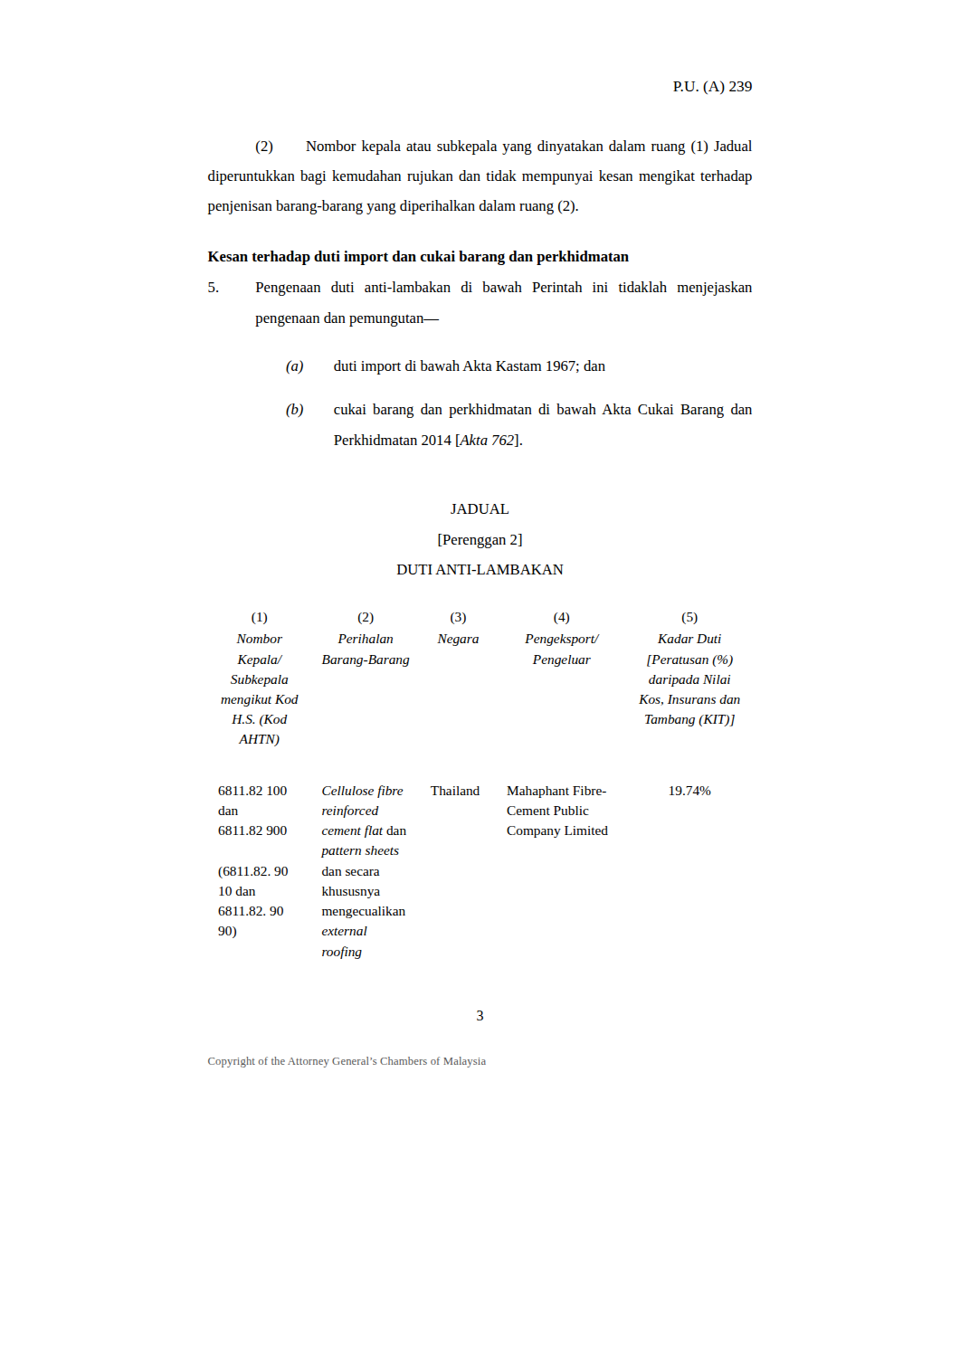P.U. (A) 239
(2) Nombor kepala atau subkepala yang dinyatakan dalam ruang (1) Jadual diperuntukkan bagi kemudahan rujukan dan tidak mempunyai kesan mengikat terhadap penjenisan barang-barang yang diperihalkan dalam ruang (2).
Kesan terhadap duti import dan cukai barang dan perkhidmatan
5.
Pengenaan duti anti-lambakan di bawah Perintah ini tidaklah menjejaskan pengenaan dan pemungutan—
(a) duti import di bawah Akta Kastam 1967; dan
(b) cukai barang dan perkhidmatan di bawah Akta Cukai Barang dan Perkhidmatan 2014 [Akta 762].
JADUAL [Perenggan 2] DUTI ANTI-LAMBAKAN
| (1) Nombor Kepala/ Subkepala mengikut Kod H.S. (Kod AHTN) | (2) Perihalan Barang-Barang | (3) Negara | (4) Pengeksport/ Pengeluar | (5) Kadar Duti [Peratusan (%) daripada Nilai Kos, Insurans dan Tambang (KIT)] |
| --- | --- | --- | --- | --- |
| 6811.82 100 dan 6811.82 900 (6811.82. 90 10 dan 6811.82. 90 90) | Cellulose fibre reinforced cement flat dan pattern sheets dan secara khususnya mengecualikan external roofing | Thailand | Mahaphant Fibre-Cement Public Company Limited | 19.74% |
3
Copyright of the Attorney General’s Chambers of Malaysia